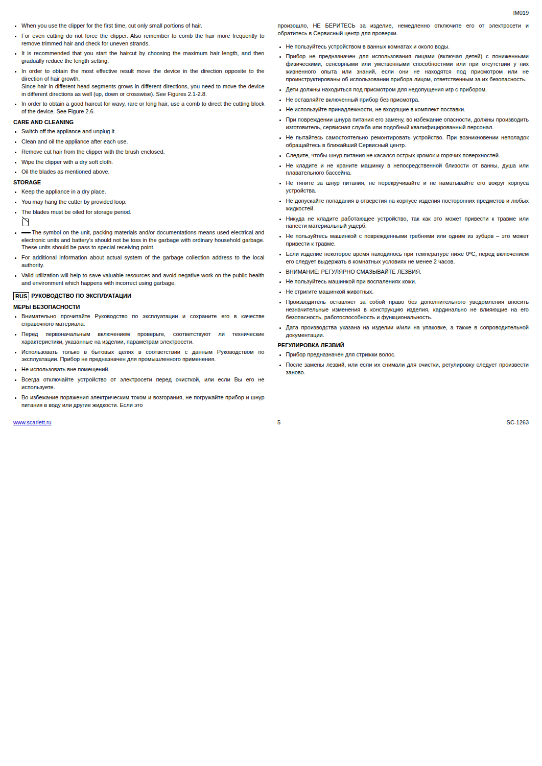IM019
When you use the clipper for the first time, cut only small portions of hair.
For even cutting do not force the clipper. Also remember to comb the hair more frequently to remove trimmed hair and check for uneven strands.
It is recommended that you start the haircut by choosing the maximum hair length, and then gradually reduce the length setting.
In order to obtain the most effective result move the device in the direction opposite to the direction of hair growth.
Since hair in different head segments grows in different directions, you need to move the device in different directions as well (up, down or crosswise). See Figures 2.1-2.8.
In order to obtain a good haircut for wavy, rare or long hair, use a comb to direct the cutting block of the device. See Figure 2.6.
CARE AND CLEANING
Switch off the appliance and unplug it.
Clean and oil the appliance after each use.
Remove cut hair from the clipper with the brush enclosed.
Wipe the clipper with a dry soft cloth.
Oil the blades as mentioned above.
STORAGE
Keep the appliance in a dry place.
You may hang the cutter by provided loop.
The blades must be oiled for storage period.
The symbol on the unit, packing materials and/or documentations means used electrical and electronic units and battery's should not be toss in the garbage with ordinary household garbage. These units should be pass to special receiving point.
For additional information about actual system of the garbage collection address to the local authority.
Valid utilization will help to save valuable resources and avoid negative work on the public health and environment which happens with incorrect using garbage.
RUS РУКОВОДСТВО ПО ЭКСПЛУАТАЦИИ
МЕРЫ БЕЗОПАСНОСТИ
Внимательно прочитайте Руководство по эксплуатации и сохраните его в качестве справочного материала.
Перед первоначальным включением проверьте, соответствуют ли технические характеристики, указанные на изделии, параметрам электросети.
Использовать только в бытовых целях в соответствии с данным Руководством по эксплуатации. Прибор не предназначен для промышленного применения.
Не использовать вне помещений.
Всегда отключайте устройство от электросети перед очисткой, или если Вы его не используете.
Во избежание поражения электрическим током и возгорания, не погружайте прибор и шнур питания в воду или другие жидкости. Если это
произошло, НЕ БЕРИТЕСЬ за изделие, немедленно отключите его от электросети и обратитесь в Сервисный центр для проверки.
Не пользуйтесь устройством в ванных комнатах и около воды.
Прибор не предназначен для использования лицами (включая детей) с пониженными физическими, сенсорными или умственными способностями или при отсутствии у них жизненного опыта или знаний, если они не находятся под присмотром или не проинструктированы об использовании прибора лицом, ответственным за их безопасность.
Дети должны находиться под присмотром для недопущения игр с прибором.
Не оставляйте включенный прибор без присмотра.
Не используйте принадлежности, не входящие в комплект поставки.
При повреждении шнура питания его замену, во избежание опасности, должны производить изготовитель, сервисная служба или подобный квалифицированный персонал.
Не пытайтесь самостоятельно ремонтировать устройство. При возникновении неполадок обращайтесь в ближайший Сервисный центр.
Следите, чтобы шнур питания не касался острых кромок и горячих поверхностей.
Не кладите и не храните машинку в непосредственной близости от ванны, душа или плавательного бассейна.
Не тяните за шнур питания, не перекручивайте и не наматывайте его вокруг корпуса устройства.
Не допускайте попадания в отверстия на корпусе изделия посторонних предметов и любых жидкостей.
Никуда не кладите работающее устройство, так как это может привести к травме или нанести материальный ущерб.
Не пользуйтесь машинкой с поврежденными гребнями или одним из зубцов – это может привести к травме.
Если изделие некоторое время находилось при температуре ниже 0ºC, перед включением его следует выдержать в комнатных условиях не менее 2 часов.
ВНИМАНИЕ: РЕГУЛЯРНО СМАЗЫВАЙТЕ ЛЕЗВИЯ.
Не пользуйтесь машинкой при воспалениях кожи.
Не стригите машинкой животных.
Производитель оставляет за собой право без дополнительного уведомления вносить незначительные изменения в конструкцию изделия, кардинально не влияющие на его безопасность, работоспособность и функциональность.
Дата производства указана на изделии и/или на упаковке, а также в сопроводительной документации.
РЕГУЛИРОВКА ЛЕЗВИЙ
Прибор предназначен для стрижки волос.
После замены лезвий, или если их снимали для очистки, регулировку следует произвести заново.
www.scarlett.ru
5
SC-1263